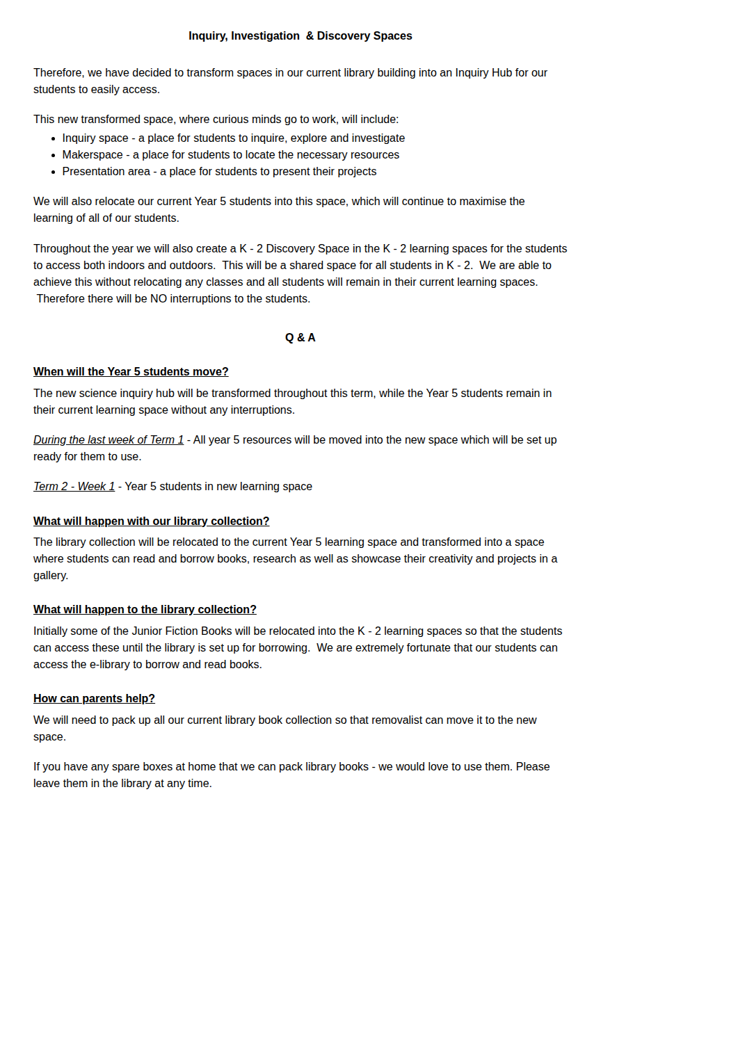Inquiry, Investigation & Discovery Spaces
Therefore, we have decided to transform spaces in our current library building into an Inquiry Hub for our students to easily access.
This new transformed space, where curious minds go to work, will include:
Inquiry space - a place for students to inquire, explore and investigate
Makerspace - a place for students to locate the necessary resources
Presentation area - a place for students to present their projects
We will also relocate our current Year 5 students into this space, which will continue to maximise the learning of all of our students.
Throughout the year we will also create a K - 2 Discovery Space in the K - 2 learning spaces for the students to access both indoors and outdoors. This will be a shared space for all students in K - 2. We are able to achieve this without relocating any classes and all students will remain in their current learning spaces. Therefore there will be NO interruptions to the students.
Q & A
When will the Year 5 students move?
The new science inquiry hub will be transformed throughout this term, while the Year 5 students remain in their current learning space without any interruptions.
During the last week of Term 1 - All year 5 resources will be moved into the new space which will be set up ready for them to use.
Term 2 - Week 1 - Year 5 students in new learning space
What will happen with our library collection?
The library collection will be relocated to the current Year 5 learning space and transformed into a space where students can read and borrow books, research as well as showcase their creativity and projects in a gallery.
What will happen to the library collection?
Initially some of the Junior Fiction Books will be relocated into the K - 2 learning spaces so that the students can access these until the library is set up for borrowing. We are extremely fortunate that our students can access the e-library to borrow and read books.
How can parents help?
We will need to pack up all our current library book collection so that removalist can move it to the new space.
If you have any spare boxes at home that we can pack library books - we would love to use them. Please leave them in the library at any time.